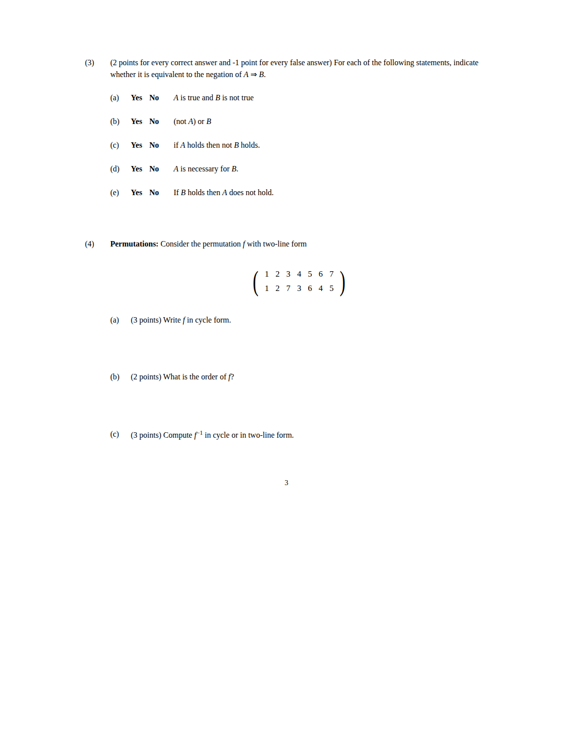(3) (2 points for every correct answer and -1 point for every false answer) For each of the following statements, indicate whether it is equivalent to the negation of A ⇒ B.
(a) Yes No A is true and B is not true
(b) Yes No (not A) or B
(c) Yes No if A holds then not B holds.
(d) Yes No A is necessary for B.
(e) Yes No If B holds then A does not hold.
(4) Permutations: Consider the permutation f with two-line form
(
| 1 | 2 | 3 | 4 | 5 | 6 | 7 |
| 1 | 2 | 7 | 3 | 6 | 4 | 5 |
)
(a) (3 points) Write f in cycle form.
(b) (2 points) What is the order of f?
(c) (3 points) Compute f−1 in cycle or in two-line form.
3